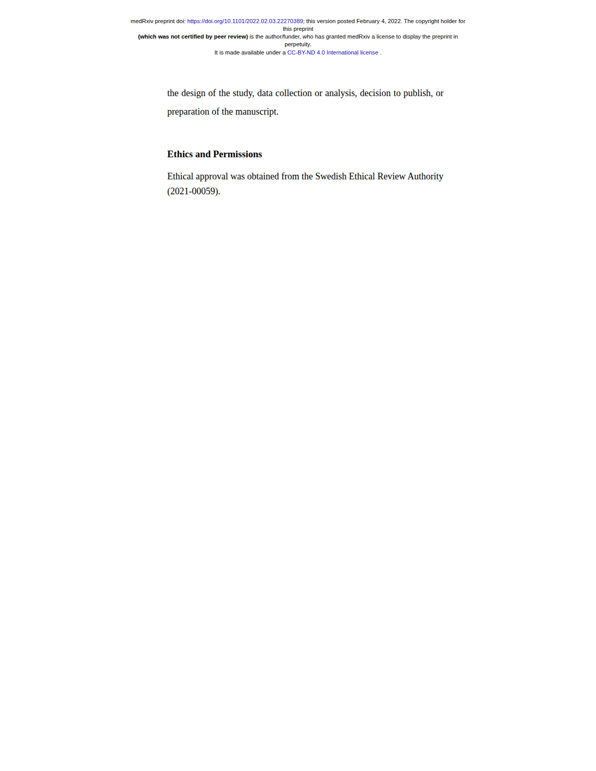medRxiv preprint doi: https://doi.org/10.1101/2022.02.03.22270389; this version posted February 4, 2022. The copyright holder for this preprint
(which was not certified by peer review) is the author/funder, who has granted medRxiv a license to display the preprint in perpetuity.
It is made available under a CC-BY-ND 4.0 International license .
the design of the study, data collection or analysis, decision to publish, or preparation of the manuscript.
Ethics and Permissions
Ethical approval was obtained from the Swedish Ethical Review Authority (2021-00059).